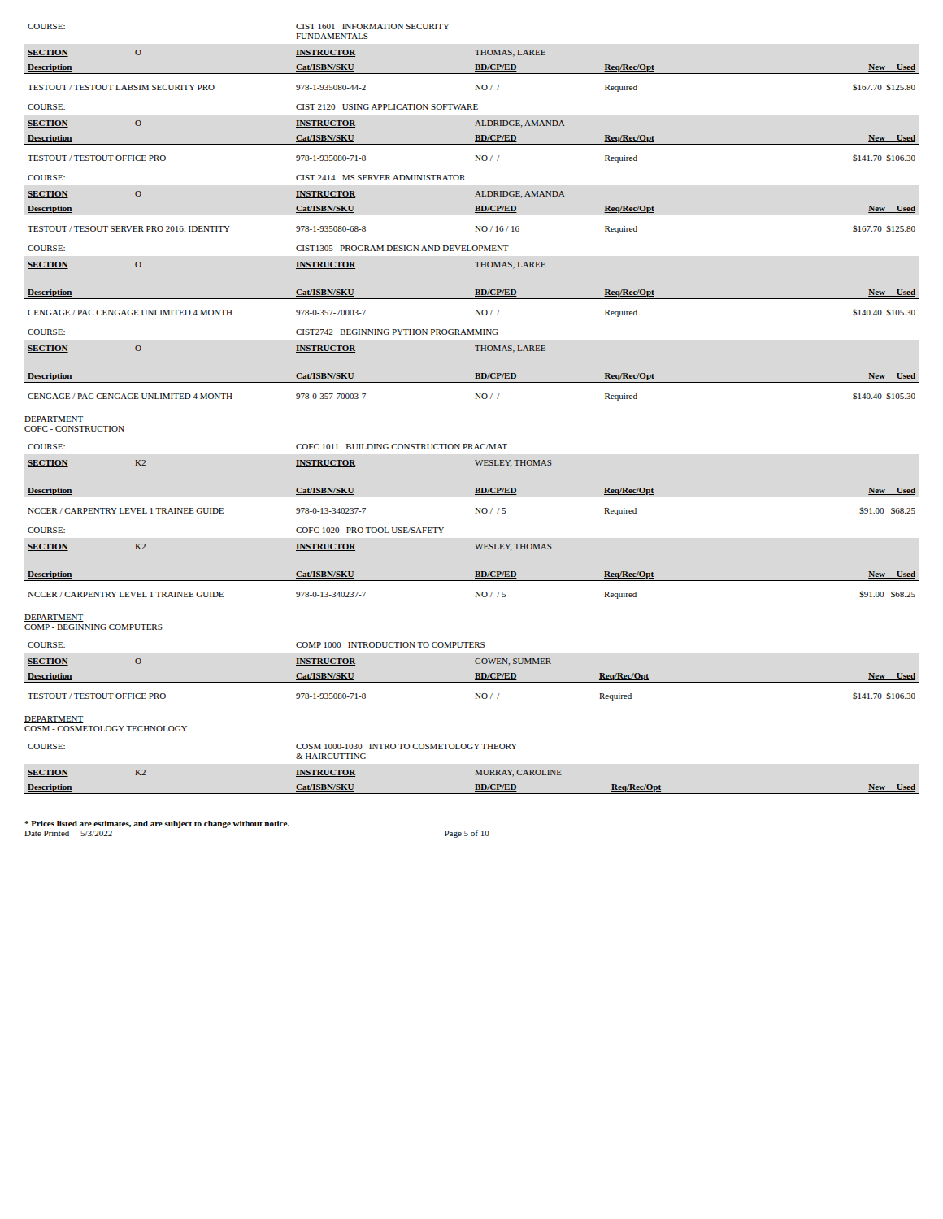| COURSE: | CIST 1601 INFORMATION SECURITY FUNDAMENTALS |
| SECTION | O | INSTRUCTOR | THOMAS, LAREE |
| Description | | Cat/ISBN/SKU | BD/CP/ED | Req/Rec/Opt | New Used |
| TESTOUT / TESTOUT LABSIM SECURITY PRO | 978-1-935080-44-2 | NO / / | Required | $167.70 $125.80 |
| COURSE: | CIST 2120 USING APPLICATION SOFTWARE |
| SECTION | O | INSTRUCTOR | ALDRIDGE, AMANDA |
| Description | | Cat/ISBN/SKU | BD/CP/ED | Req/Rec/Opt | New Used |
| TESTOUT / TESTOUT OFFICE PRO | 978-1-935080-71-8 | NO / / | Required | $141.70 $106.30 |
| COURSE: | CIST 2414 MS SERVER ADMINISTRATOR |
| SECTION | O | INSTRUCTOR | ALDRIDGE, AMANDA |
| Description | | Cat/ISBN/SKU | BD/CP/ED | Req/Rec/Opt | New Used |
| TESTOUT / TESOUT SERVER PRO 2016: IDENTITY | 978-1-935080-68-8 | NO / 16 / 16 | Required | $167.70 $125.80 |
| COURSE: | CIST1305 PROGRAM DESIGN AND DEVELOPMENT |
| SECTION | O | INSTRUCTOR | THOMAS, LAREE |
| Description | | Cat/ISBN/SKU | BD/CP/ED | Req/Rec/Opt | New Used |
| CENGAGE / PAC CENGAGE UNLIMITED 4 MONTH | 978-0-357-70003-7 | NO / / | Required | $140.40 $105.30 |
| COURSE: | CIST2742 BEGINNING PYTHON PROGRAMMING |
| SECTION | O | INSTRUCTOR | THOMAS, LAREE |
| Description | | Cat/ISBN/SKU | BD/CP/ED | Req/Rec/Opt | New Used |
| CENGAGE / PAC CENGAGE UNLIMITED 4 MONTH | 978-0-357-70003-7 | NO / / | Required | $140.40 $105.30 |
DEPARTMENT
COFC - CONSTRUCTION
| COURSE: | COFC 1011 BUILDING CONSTRUCTION PRAC/MAT |
| SECTION | K2 | INSTRUCTOR | WESLEY, THOMAS |
| Description | | Cat/ISBN/SKU | BD/CP/ED | Req/Rec/Opt | New Used |
| NCCER / CARPENTRY LEVEL 1 TRAINEE GUIDE | 978-0-13-340237-7 | NO / / 5 | Required | $91.00 $68.25 |
| COURSE: | COFC 1020 PRO TOOL USE/SAFETY |
| SECTION | K2 | INSTRUCTOR | WESLEY, THOMAS |
| Description | | Cat/ISBN/SKU | BD/CP/ED | Req/Rec/Opt | New Used |
| NCCER / CARPENTRY LEVEL 1 TRAINEE GUIDE | 978-0-13-340237-7 | NO / / 5 | Required | $91.00 $68.25 |
DEPARTMENT
COMP - BEGINNING COMPUTERS
| COURSE: | COMP 1000 INTRODUCTION TO COMPUTERS |
| SECTION | O | INSTRUCTOR | GOWEN, SUMMER |
| Description | | Cat/ISBN/SKU | BD/CP/ED | Req/Rec/Opt | New Used |
| TESTOUT / TESTOUT OFFICE PRO | 978-1-935080-71-8 | NO / / | Required | $141.70 $106.30 |
DEPARTMENT
COSM - COSMETOLOGY TECHNOLOGY
| COURSE: | COSM 1000-1030 INTRO TO COSMETOLOGY THEORY & HAIRCUTTING |
| SECTION | K2 | INSTRUCTOR | MURRAY, CAROLINE |
| Description | | Cat/ISBN/SKU | BD/CP/ED | Req/Rec/Opt | New Used |
* Prices listed are estimates, and are subject to change without notice.
Date Printed 5/3/2022 Page 5 of 10